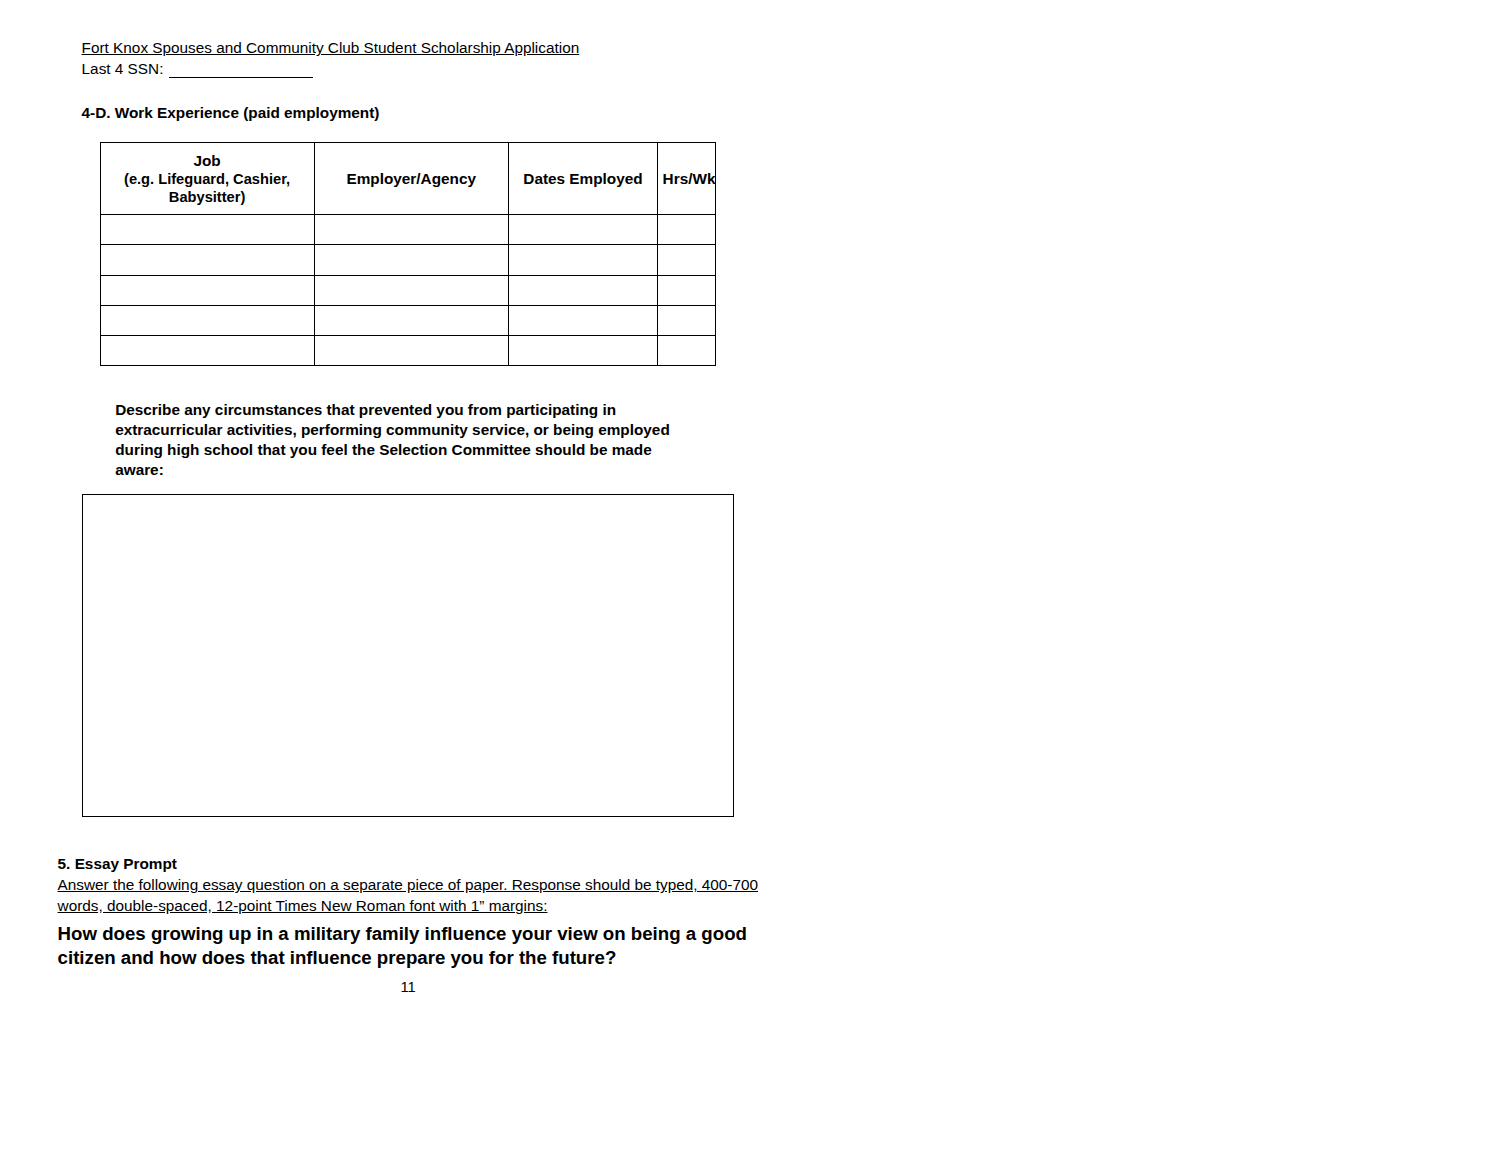Fort Knox Spouses and Community Club Student Scholarship Application
Last 4 SSN:
4-D. Work Experience (paid employment)
| Job (e.g. Lifeguard, Cashier, Babysitter) | Employer/Agency | Dates Employed | Hrs/Wk |
| --- | --- | --- | --- |
Describe any circumstances that prevented you from participating in extracurricular activities, performing community service, or being employed during high school that you feel the Selection Committee should be made aware:
5. Essay Prompt
Answer the following essay question on a separate piece of paper. Response should be typed, 400-700 words, double-spaced, 12-point Times New Roman font with 1” margins:
How does growing up in a military family influence your view on being a good citizen and how does that influence prepare you for the future?
11